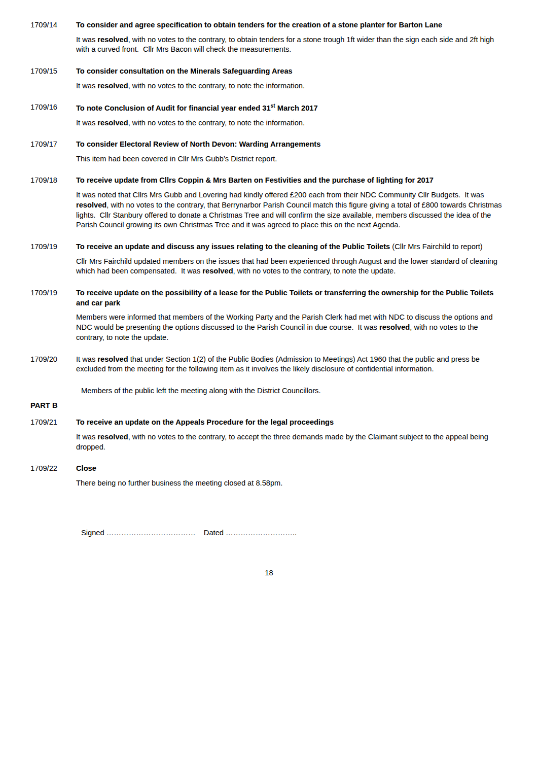| 1709/14 | To consider and agree specification to obtain tenders for the creation of a stone planter for Barton Lane It was resolved , with no votes to the contrary, to obtain tenders for a stone trough 1ft wider than the sign each side and 2ft high with a curved front. Cllr Mrs Bacon will check the measurements. |
| 1709/15 | To consider consultation on the Minerals Safeguarding Areas It was resolved , with no votes to the contrary, to note the information. |
| 1709/16 | To note Conclusion of Audit for financial year ended 31 st March 2017 It was resolved , with no votes to the contrary, to note the information. |
| 1709/17 | To consider Electoral Review of North Devon: Warding Arrangements This item had been covered in Cllr Mrs Gubb’s District report. |
| 1709/18 | To receive update from Cllrs Coppin & Mrs Barten on Festivities and the purchase of lighting for 2017 It was noted that Cllrs Mrs Gubb and Lovering had kindly offered £200 each from their NDC Community Cllr Budgets. It was resolved , with no votes to the contrary, that Berrynarbor Parish Council match this figure giving a total of £800 towards Christmas lights. Cllr Stanbury offered to donate a Christmas Tree and will confirm the size available, members discussed the idea of the Parish Council growing its own Christmas Tree and it was agreed to place this on the next Agenda. |
| 1709/19 | To receive an update and discuss any issues relating to the cleaning of the Public Toilets (Cllr Mrs Fairchild to report) Cllr Mrs Fairchild updated members on the issues that had been experienced through August and the lower standard of cleaning which had been compensated. It was resolved , with no votes to the contrary, to note the update. |
| 1709/19 | To receive update on the possibility of a lease for the Public Toilets or transferring the ownership for the Public Toilets and car park Members were informed that members of the Working Party and the Parish Clerk had met with NDC to discuss the options and NDC would be presenting the options discussed to the Parish Council in due course. It was resolved , with no votes to the contrary, to note the update. |
| 1709/20 | It was resolved that under Section 1(2) of the Public Bodies (Admission to Meetings) Act 1960 that the public and press be excluded from the meeting for the following item as it involves the likely disclosure of confidential information. |
Members of the public left the meeting along with the District Councillors.
PART B
| 1709/21 | To receive an update on the Appeals Procedure for the legal proceedings It was resolved , with no votes to the contrary, to accept the three demands made by the Claimant subject to the appeal being dropped. |
| 1709/22 | Close There being no further business the meeting closed at 8.58pm. |
Signed ……………………………… Dated ………………………..
18